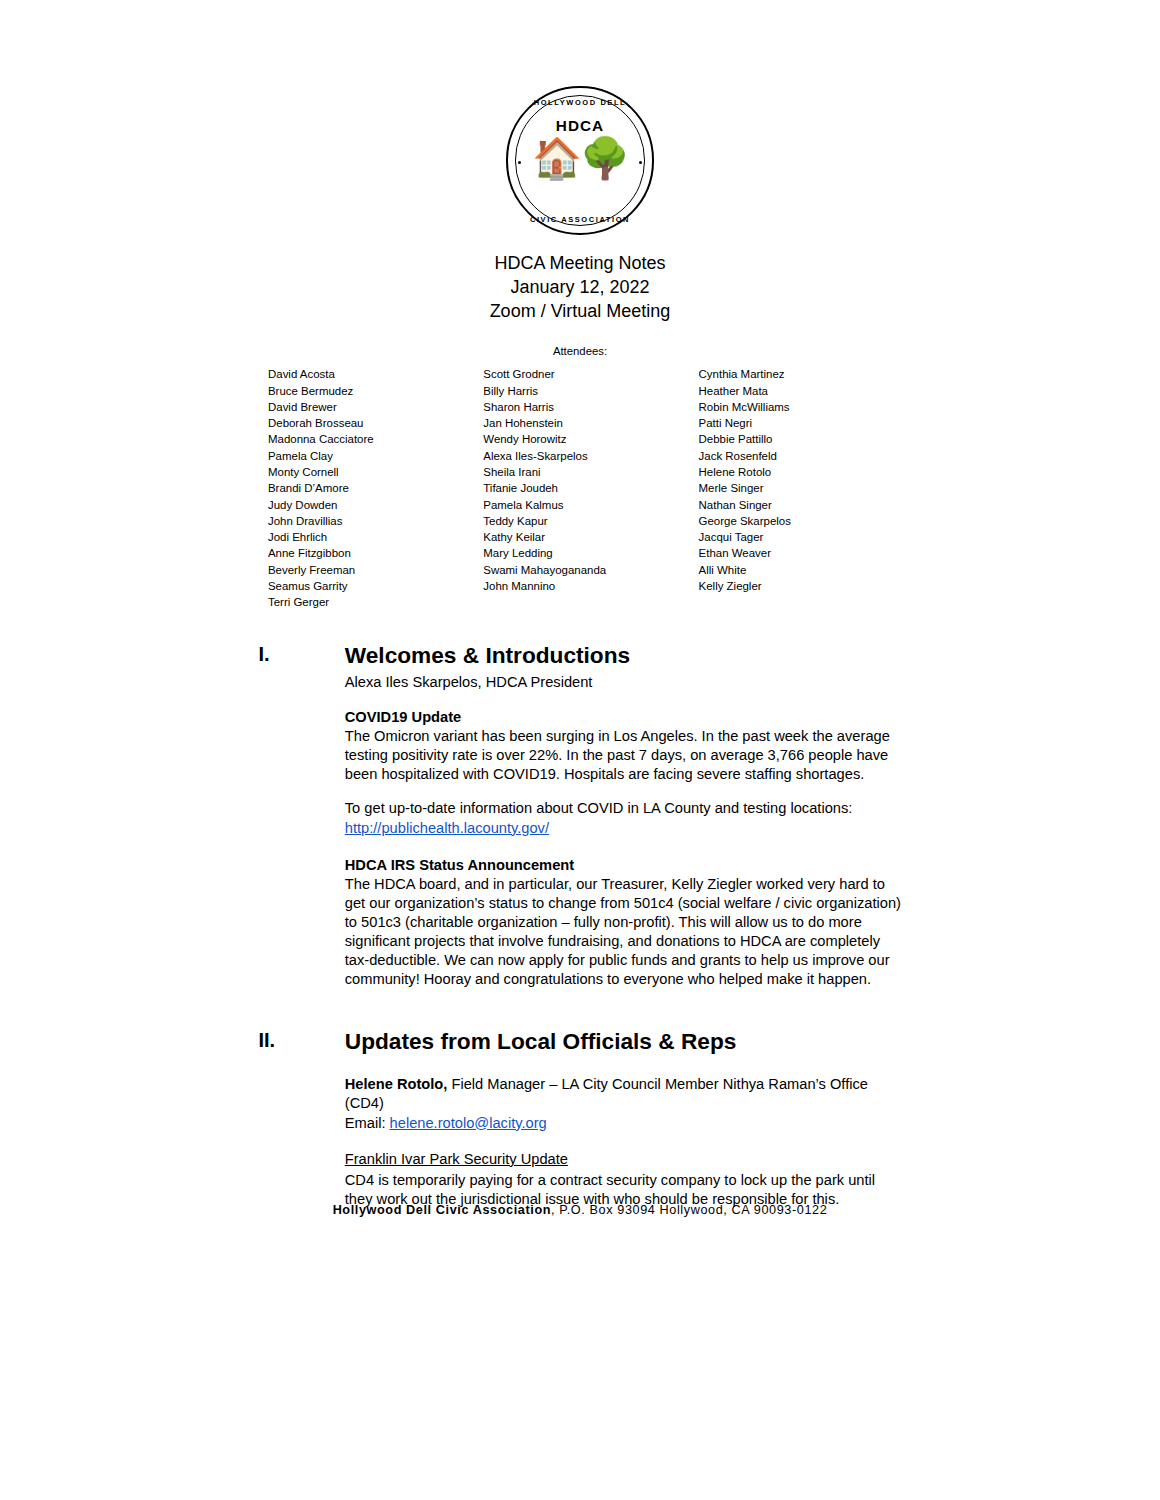HOLLYWOOD DELL
HDCA
🏠🌳
CIVIC ASSOCIATION
HDCA Meeting Notes
January 12, 2022
Zoom / Virtual Meeting
Attendees:
David Acosta
Bruce Bermudez
David Brewer
Deborah Brosseau
Madonna Cacciatore
Pamela Clay
Monty Cornell
Brandi D’Amore
Judy Dowden
John Dravillias
Jodi Ehrlich
Anne Fitzgibbon
Beverly Freeman
Seamus Garrity
Terri Gerger
Scott Grodner
Billy Harris
Sharon Harris
Jan Hohenstein
Wendy Horowitz
Alexa Iles-Skarpelos
Sheila Irani
Tifanie Joudeh
Pamela Kalmus
Teddy Kapur
Kathy Keilar
Mary Ledding
Swami Mahayogananda
John Mannino
Cynthia Martinez
Heather Mata
Robin McWilliams
Patti Negri
Debbie Pattillo
Jack Rosenfeld
Helene Rotolo
Merle Singer
Nathan Singer
George Skarpelos
Jacqui Tager
Ethan Weaver
Alli White
Kelly Ziegler
I.
Welcomes & Introductions
Alexa Iles Skarpelos, HDCA President
COVID19 Update
The Omicron variant has been surging in Los Angeles. In the past week the average testing positivity rate is over 22%. In the past 7 days, on average 3,766 people have been hospitalized with COVID19. Hospitals are facing severe staffing shortages.
To get up-to-date information about COVID in LA County and testing locations:
http://publichealth.lacounty.gov/
HDCA IRS Status Announcement
The HDCA board, and in particular, our Treasurer, Kelly Ziegler worked very hard to get our organization’s status to change from 501c4 (social welfare / civic organization) to 501c3 (charitable organization – fully non-profit). This will allow us to do more significant projects that involve fundraising, and donations to HDCA are completely tax-deductible. We can now apply for public funds and grants to help us improve our community! Hooray and congratulations to everyone who helped make it happen.
II.
Updates from Local Officials & Reps
Helene Rotolo, Field Manager – LA City Council Member Nithya Raman’s Office (CD4)
Email: helene.rotolo@lacity.org
Franklin Ivar Park Security Update
CD4 is temporarily paying for a contract security company to lock up the park until they work out the jurisdictional issue with who should be responsible for this.
Hollywood Dell Civic Association, P.O. Box 93094 Hollywood, CA 90093-0122